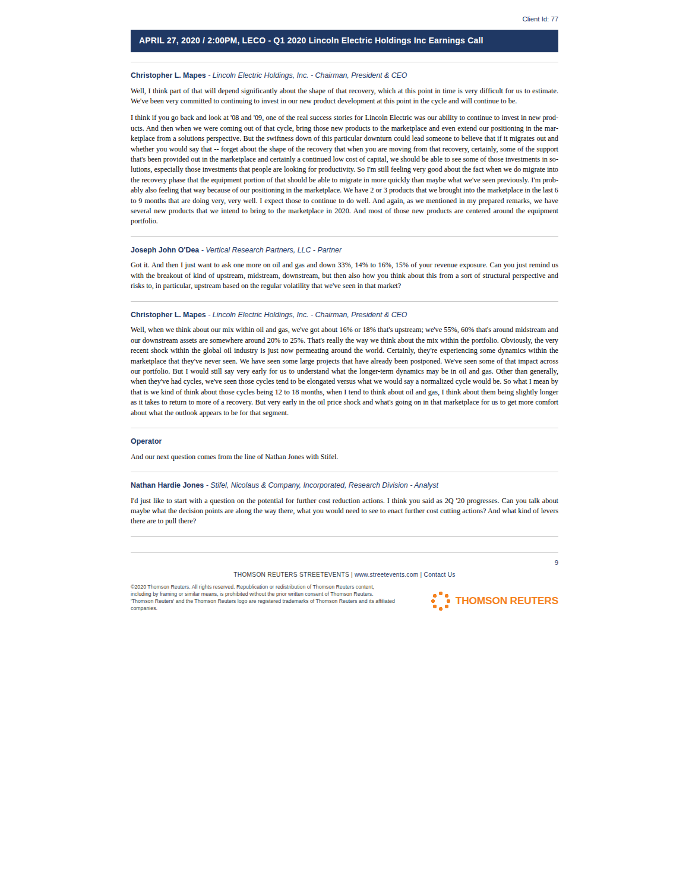Client Id: 77
APRIL 27, 2020 / 2:00PM, LECO - Q1 2020 Lincoln Electric Holdings Inc Earnings Call
Christopher L. Mapes - Lincoln Electric Holdings, Inc. - Chairman, President & CEO
Well, I think part of that will depend significantly about the shape of that recovery, which at this point in time is very difficult for us to estimate. We've been very committed to continuing to invest in our new product development at this point in the cycle and will continue to be.
I think if you go back and look at '08 and '09, one of the real success stories for Lincoln Electric was our ability to continue to invest in new products. And then when we were coming out of that cycle, bring those new products to the marketplace and even extend our positioning in the marketplace from a solutions perspective. But the swiftness down of this particular downturn could lead someone to believe that if it migrates out and whether you would say that -- forget about the shape of the recovery that when you are moving from that recovery, certainly, some of the support that's been provided out in the marketplace and certainly a continued low cost of capital, we should be able to see some of those investments in solutions, especially those investments that people are looking for productivity. So I'm still feeling very good about the fact when we do migrate into the recovery phase that the equipment portion of that should be able to migrate in more quickly than maybe what we've seen previously. I'm probably also feeling that way because of our positioning in the marketplace. We have 2 or 3 products that we brought into the marketplace in the last 6 to 9 months that are doing very, very well. I expect those to continue to do well. And again, as we mentioned in my prepared remarks, we have several new products that we intend to bring to the marketplace in 2020. And most of those new products are centered around the equipment portfolio.
Joseph John O'Dea - Vertical Research Partners, LLC - Partner
Got it. And then I just want to ask one more on oil and gas and down 33%, 14% to 16%, 15% of your revenue exposure. Can you just remind us with the breakout of kind of upstream, midstream, downstream, but then also how you think about this from a sort of structural perspective and risks to, in particular, upstream based on the regular volatility that we've seen in that market?
Christopher L. Mapes - Lincoln Electric Holdings, Inc. - Chairman, President & CEO
Well, when we think about our mix within oil and gas, we've got about 16% or 18% that's upstream; we've 55%, 60% that's around midstream and our downstream assets are somewhere around 20% to 25%. That's really the way we think about the mix within the portfolio. Obviously, the very recent shock within the global oil industry is just now permeating around the world. Certainly, they're experiencing some dynamics within the marketplace that they've never seen. We have seen some large projects that have already been postponed. We've seen some of that impact across our portfolio. But I would still say very early for us to understand what the longer-term dynamics may be in oil and gas. Other than generally, when they've had cycles, we've seen those cycles tend to be elongated versus what we would say a normalized cycle would be. So what I mean by that is we kind of think about those cycles being 12 to 18 months, when I tend to think about oil and gas, I think about them being slightly longer as it takes to return to more of a recovery. But very early in the oil price shock and what's going on in that marketplace for us to get more comfort about what the outlook appears to be for that segment.
Operator
And our next question comes from the line of Nathan Jones with Stifel.
Nathan Hardie Jones - Stifel, Nicolaus & Company, Incorporated, Research Division - Analyst
I'd just like to start with a question on the potential for further cost reduction actions. I think you said as 2Q '20 progresses. Can you talk about maybe what the decision points are along the way there, what you would need to see to enact further cost cutting actions? And what kind of levers there are to pull there?
9
THOMSON REUTERS STREETEVENTS | www.streetevents.com | Contact Us
©2020 Thomson Reuters. All rights reserved. Republication or redistribution of Thomson Reuters content, including by framing or similar means, is prohibited without the prior written consent of Thomson Reuters. 'Thomson Reuters' and the Thomson Reuters logo are registered trademarks of Thomson Reuters and its affiliated companies.
THOMSON REUTERS